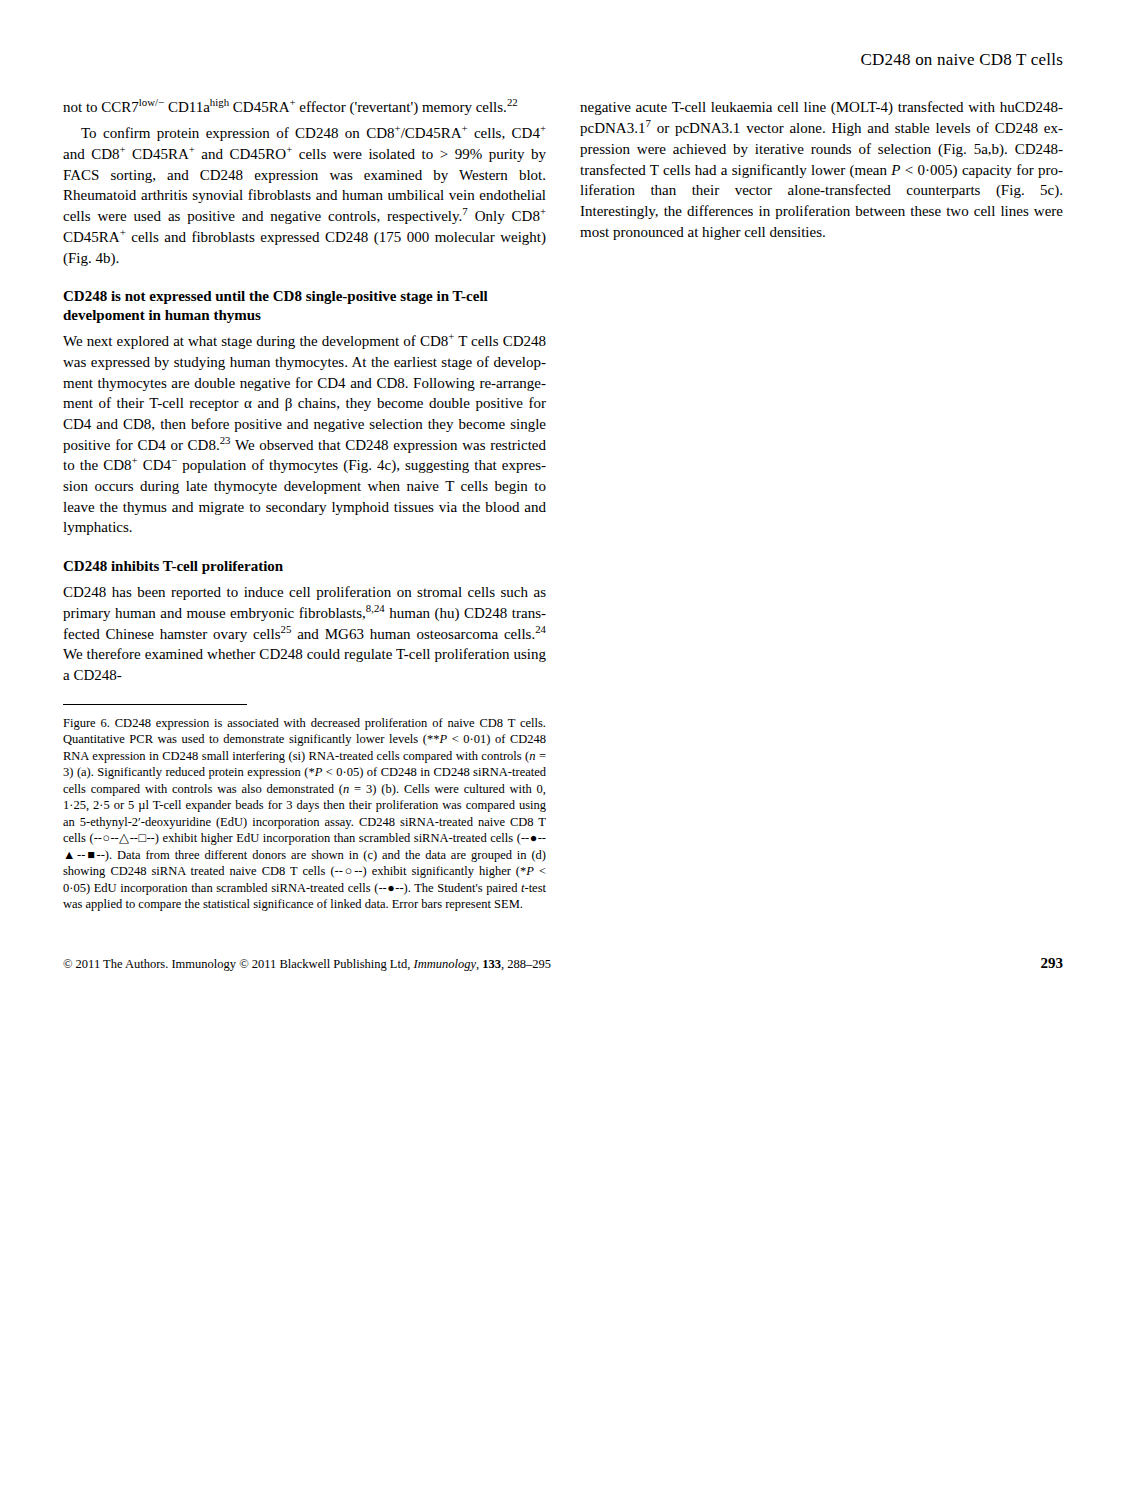CD248 on naive CD8 T cells
not to CCR7low/− CD11ahigh CD45RA+ effector ('revertant') memory cells.22
To confirm protein expression of CD248 on CD8+/CD45RA+ cells, CD4+ and CD8+ CD45RA+ and CD45RO+ cells were isolated to > 99% purity by FACS sorting, and CD248 expression was examined by Western blot. Rheumatoid arthritis synovial fibroblasts and human umbilical vein endothelial cells were used as positive and negative controls, respectively.7 Only CD8+ CD45RA+ cells and fibroblasts expressed CD248 (175 000 molecular weight) (Fig. 4b).
CD248 is not expressed until the CD8 single-positive stage in T-cell develpoment in human thymus
We next explored at what stage during the development of CD8+ T cells CD248 was expressed by studying human thymocytes. At the earliest stage of development thymocytes are double negative for CD4 and CD8. Following re-arrangement of their T-cell receptor α and β chains, they become double positive for CD4 and CD8, then before positive and negative selection they become single positive for CD4 or CD8.23 We observed that CD248 expression was restricted to the CD8+ CD4− population of thymocytes (Fig. 4c), suggesting that expression occurs during late thymocyte development when naive T cells begin to leave the thymus and migrate to secondary lymphoid tissues via the blood and lymphatics.
CD248 inhibits T-cell proliferation
CD248 has been reported to induce cell proliferation on stromal cells such as primary human and mouse embryonic fibroblasts,8,24 human (hu) CD248 transfected Chinese hamster ovary cells25 and MG63 human osteosarcoma cells.24 We therefore examined whether CD248 could regulate T-cell proliferation using a CD248-
Figure 6. CD248 expression is associated with decreased proliferation of naive CD8 T cells. Quantitative PCR was used to demonstrate significantly lower levels (**P < 0·01) of CD248 RNA expression in CD248 small interfering (si) RNA-treated cells compared with controls (n = 3) (a). Significantly reduced protein expression (*P < 0·05) of CD248 in CD248 siRNA-treated cells compared with controls was also demonstrated (n = 3) (b). Cells were cultured with 0, 1·25, 2·5 or 5 µl T-cell expander beads for 3 days then their proliferation was compared using an 5-ethynyl-2′-deoxyuridine (EdU) incorporation assay. CD248 siRNA-treated naive CD8 T cells (--○--△--□--) exhibit higher EdU incorporation than scrambled siRNA-treated cells (--●--▲--■--). Data from three different donors are shown in (c) and the data are grouped in (d) showing CD248 siRNA treated naive CD8 T cells (--○--) exhibit significantly higher (*P < 0·05) EdU incorporation than scrambled siRNA-treated cells (--●--). The Student's paired t-test was applied to compare the statistical significance of linked data. Error bars represent SEM.
negative acute T-cell leukaemia cell line (MOLT-4) transfected with huCD248-pcDNA3.17 or pcDNA3.1 vector alone. High and stable levels of CD248 expression were achieved by iterative rounds of selection (Fig. 5a,b). CD248-transfected T cells had a significantly lower (mean P < 0·005) capacity for proliferation than their vector alone-transfected counterparts (Fig. 5c). Interestingly, the differences in proliferation between these two cell lines were most pronounced at higher cell densities.
© 2011 The Authors. Immunology © 2011 Blackwell Publishing Ltd, Immunology, 133, 288–295
293